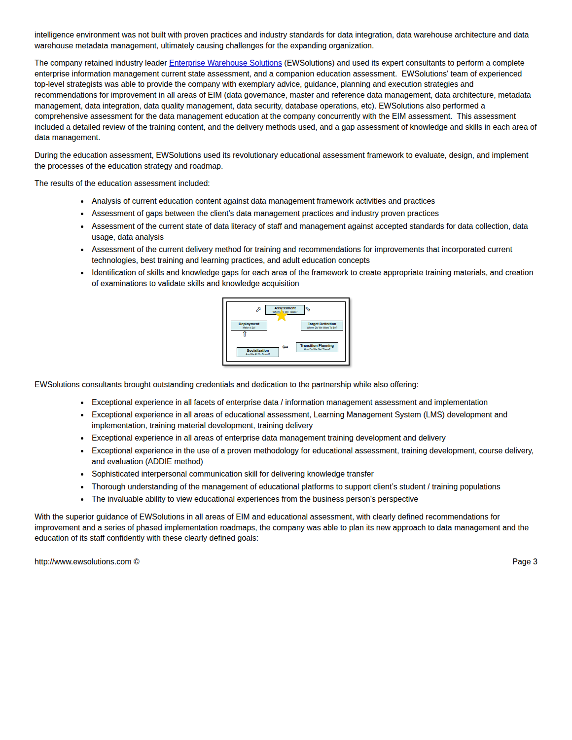intelligence environment was not built with proven practices and industry standards for data integration, data warehouse architecture and data warehouse metadata management, ultimately causing challenges for the expanding organization.
The company retained industry leader Enterprise Warehouse Solutions (EWSolutions) and used its expert consultants to perform a complete enterprise information management current state assessment, and a companion education assessment. EWSolutions' team of experienced top-level strategists was able to provide the company with exemplary advice, guidance, planning and execution strategies and recommendations for improvement in all areas of EIM (data governance, master and reference data management, data architecture, metadata management, data integration, data quality management, data security, database operations, etc). EWSolutions also performed a comprehensive assessment for the data management education at the company concurrently with the EIM assessment. This assessment included a detailed review of the training content, and the delivery methods used, and a gap assessment of knowledge and skills in each area of data management.
During the education assessment, EWSolutions used its revolutionary educational assessment framework to evaluate, design, and implement the processes of the education strategy and roadmap.
The results of the education assessment included:
Analysis of current education content against data management framework activities and practices
Assessment of gaps between the client's data management practices and industry proven practices
Assessment of the current state of data literacy of staff and management against accepted standards for data collection, data usage, data analysis
Assessment of the current delivery method for training and recommendations for improvements that incorporated current technologies, best training and learning practices, and adult education concepts
Identification of skills and knowledge gaps for each area of the framework to create appropriate training materials, and creation of examinations to validate skills and knowledge acquisition
AssessmentWhere Are We Today?
Target DefinitionWhere Do We Want To Be?
Transition PlanningHow Do We Get There?
SocializationAre We All On Board?
DeploymentMake It So!
⇨
⇨
⇦
⇧
EWSolutions consultants brought outstanding credentials and dedication to the partnership while also offering:
Exceptional experience in all facets of enterprise data / information management assessment and implementation
Exceptional experience in all areas of educational assessment, Learning Management System (LMS) development and implementation, training material development, training delivery
Exceptional experience in all areas of enterprise data management training development and delivery
Exceptional experience in the use of a proven methodology for educational assessment, training development, course delivery, and evaluation (ADDIE method)
Sophisticated interpersonal communication skill for delivering knowledge transfer
Thorough understanding of the management of educational platforms to support client’s student / training populations
The invaluable ability to view educational experiences from the business person's perspective
With the superior guidance of EWSolutions in all areas of EIM and educational assessment, with clearly defined recommendations for improvement and a series of phased implementation roadmaps, the company was able to plan its new approach to data management and the education of its staff confidently with these clearly defined goals:
http://www.ewsolutions.com © Page 3